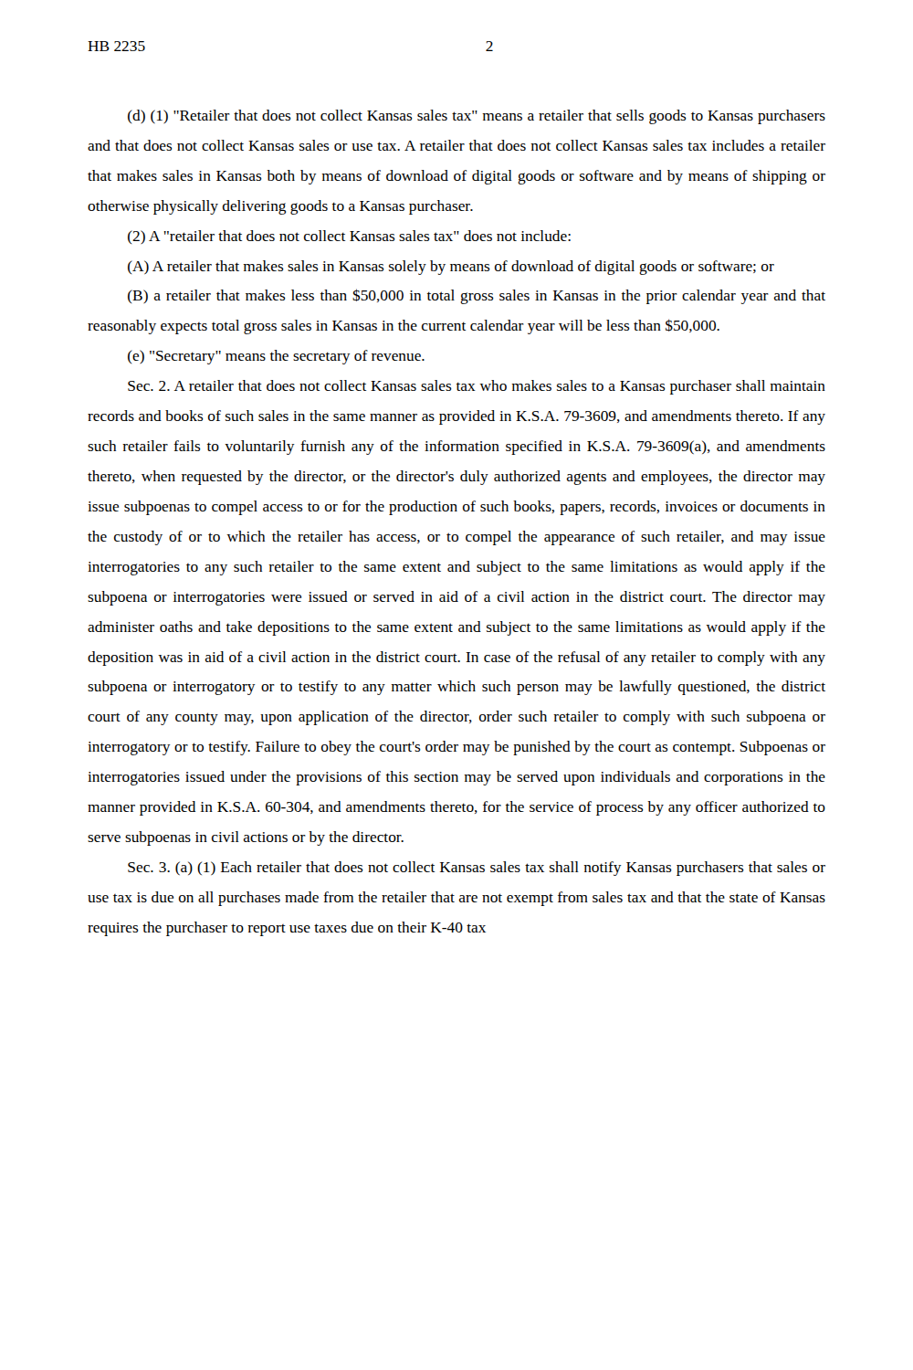HB 2235 2
(d) (1) "Retailer that does not collect Kansas sales tax" means a retailer that sells goods to Kansas purchasers and that does not collect Kansas sales or use tax. A retailer that does not collect Kansas sales tax includes a retailer that makes sales in Kansas both by means of download of digital goods or software and by means of shipping or otherwise physically delivering goods to a Kansas purchaser.
(2) A "retailer that does not collect Kansas sales tax" does not include:
(A) A retailer that makes sales in Kansas solely by means of download of digital goods or software; or
(B) a retailer that makes less than $50,000 in total gross sales in Kansas in the prior calendar year and that reasonably expects total gross sales in Kansas in the current calendar year will be less than $50,000.
(e) "Secretary" means the secretary of revenue.
Sec. 2. A retailer that does not collect Kansas sales tax who makes sales to a Kansas purchaser shall maintain records and books of such sales in the same manner as provided in K.S.A. 79-3609, and amendments thereto. If any such retailer fails to voluntarily furnish any of the information specified in K.S.A. 79-3609(a), and amendments thereto, when requested by the director, or the director's duly authorized agents and employees, the director may issue subpoenas to compel access to or for the production of such books, papers, records, invoices or documents in the custody of or to which the retailer has access, or to compel the appearance of such retailer, and may issue interrogatories to any such retailer to the same extent and subject to the same limitations as would apply if the subpoena or interrogatories were issued or served in aid of a civil action in the district court. The director may administer oaths and take depositions to the same extent and subject to the same limitations as would apply if the deposition was in aid of a civil action in the district court. In case of the refusal of any retailer to comply with any subpoena or interrogatory or to testify to any matter which such person may be lawfully questioned, the district court of any county may, upon application of the director, order such retailer to comply with such subpoena or interrogatory or to testify. Failure to obey the court's order may be punished by the court as contempt. Subpoenas or interrogatories issued under the provisions of this section may be served upon individuals and corporations in the manner provided in K.S.A. 60-304, and amendments thereto, for the service of process by any officer authorized to serve subpoenas in civil actions or by the director.
Sec. 3. (a) (1) Each retailer that does not collect Kansas sales tax shall notify Kansas purchasers that sales or use tax is due on all purchases made from the retailer that are not exempt from sales tax and that the state of Kansas requires the purchaser to report use taxes due on their K-40 tax